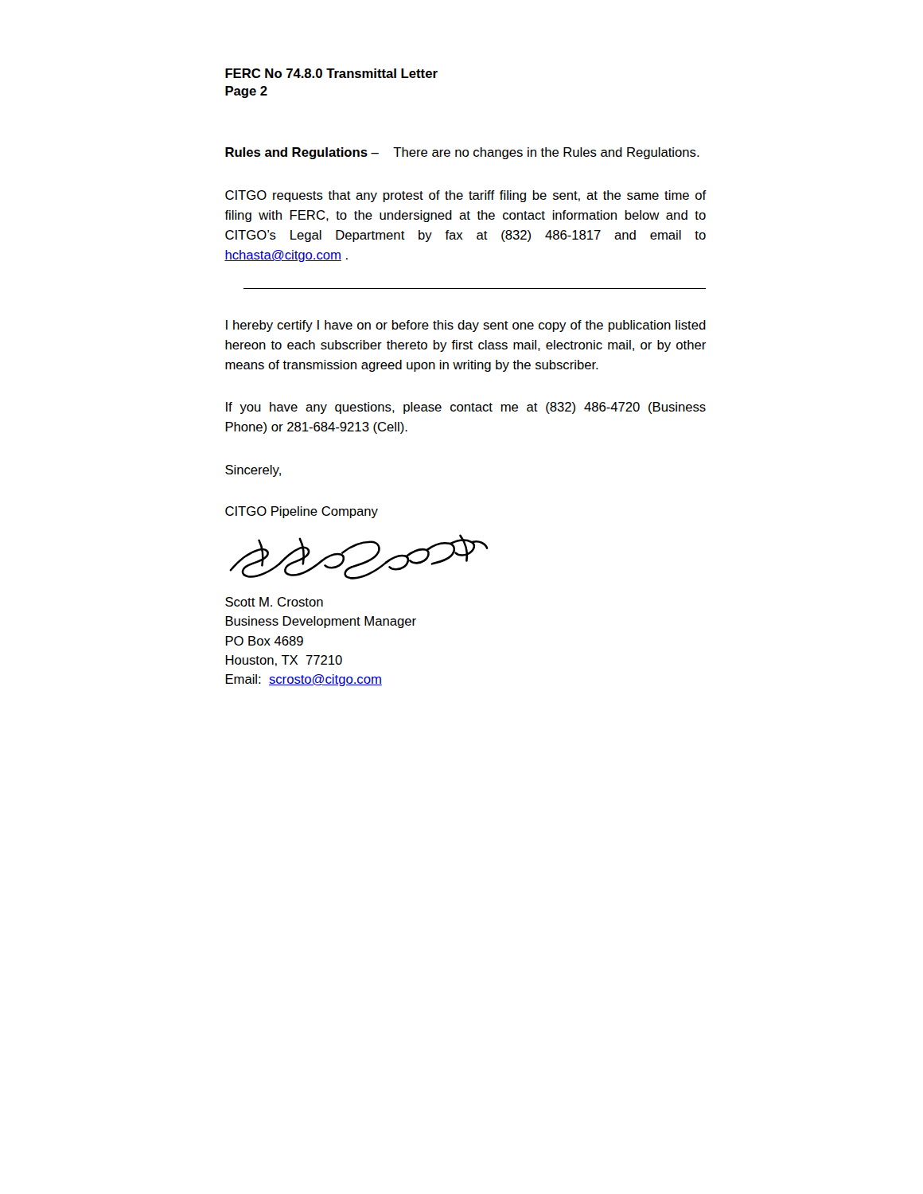FERC No 74.8.0 Transmittal Letter
Page 2
Rules and Regulations – There are no changes in the Rules and Regulations.
CITGO requests that any protest of the tariff filing be sent, at the same time of filing with FERC, to the undersigned at the contact information below and to CITGO’s Legal Department by fax at (832) 486-1817 and email to hchasta@citgo.com .
I hereby certify I have on or before this day sent one copy of the publication listed hereon to each subscriber thereto by first class mail, electronic mail, or by other means of transmission agreed upon in writing by the subscriber.
If you have any questions, please contact me at (832) 486-4720 (Business Phone) or 281-684-9213 (Cell).
Sincerely,
CITGO Pipeline Company
Scott M. Croston
Business Development Manager
PO Box 4689
Houston, TX 77210
Email: scrosto@citgo.com